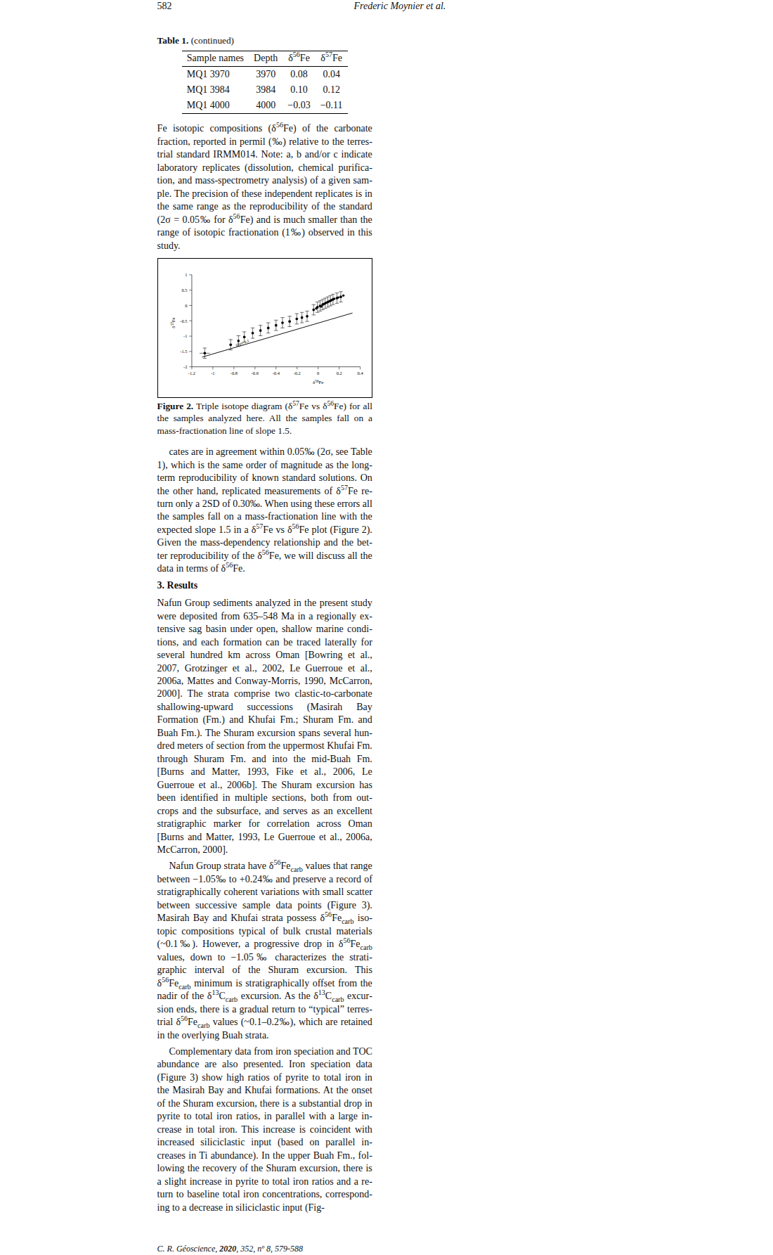582 Frederic Moynier et al.
Table 1. (continued)
| Sample names | Depth | δ 56 Fe | δ 57 Fe |
| --- | --- | --- | --- |
| MQ1 3970 | 3970 | 0.08 | 0.04 |
| MQ1 3984 | 3984 | 0.10 | 0.12 |
| MQ1 4000 | 4000 | −0.03 | −0.11 |
Fe isotopic compositions (δ56Fe) of the carbonate fraction, reported in permil (‰) relative to the terrestrial standard IRMM014. Note: a, b and/or c indicate laboratory replicates (dissolution, chemical purification, and mass-spectrometry analysis) of a given sample. The precision of these independent replicates is in the same range as the reproducibility of the standard (2σ = 0.05‰ for δ56Fe) and is much smaller than the range of isotopic fractionation (1‰) observed in this study.
1 0.5 0 -0.5 -1 -1.5 -2 -1.2 -1 -0.8 -0.6 -0.4 -0.2 0 0.2 0.4 δ56Fe δ57Fe map: x_px = 247 + 162.5*x ; y_px = 65.3 - 47.35*y (0.5 unit = 23.67px) slope 1.5
Figure 2. Triple isotope diagram (δ57Fe vs δ56Fe) for all the samples analyzed here. All the samples fall on a mass-fractionation line of slope 1.5.
cates are in agreement within 0.05‰ (2σ, see Table 1), which is the same order of magnitude as the long-term reproducibility of known standard solutions. On the other hand, replicated measurements of δ57Fe return only a 2SD of 0.30‰. When using these errors all the samples fall on a mass-fractionation line with the expected slope 1.5 in a δ57Fe vs δ56Fe plot (Figure 2). Given the mass-dependency relationship and the better reproducibility of the δ56Fe, we will discuss all the data in terms of δ56Fe.
3. Results
Nafun Group sediments analyzed in the present study were deposited from 635–548 Ma in a regionally extensive sag basin under open, shallow marine conditions, and each formation can be traced laterally for several hundred km across Oman [Bowring et al., 2007, Grotzinger et al., 2002, Le Guerroue et al., 2006a, Mattes and Conway-Morris, 1990, McCarron, 2000]. The strata comprise two clastic-to-carbonate shallowing-upward successions (Masirah Bay Formation (Fm.) and Khufai Fm.; Shuram Fm. and Buah Fm.). The Shuram excursion spans several hundred meters of section from the uppermost Khufai Fm. through Shuram Fm. and into the mid-Buah Fm. [Burns and Matter, 1993, Fike et al., 2006, Le Guerroue et al., 2006b]. The Shuram excursion has been identified in multiple sections, both from outcrops and the subsurface, and serves as an excellent stratigraphic marker for correlation across Oman [Burns and Matter, 1993, Le Guerroue et al., 2006a, McCarron, 2000].
Nafun Group strata have δ56Fecarb values that range between −1.05‰ to +0.24‰ and preserve a record of stratigraphically coherent variations with small scatter between successive sample data points (Figure 3). Masirah Bay and Khufai strata possess δ56Fecarb isotopic compositions typical of bulk crustal materials (~0.1‰). However, a progressive drop in δ56Fecarb values, down to −1.05‰ characterizes the stratigraphic interval of the Shuram excursion. This δ56Fecarb minimum is stratigraphically offset from the nadir of the δ13Ccarb excursion. As the δ13Ccarb excursion ends, there is a gradual return to “typical” terrestrial δ56Fecarb values (~0.1–0.2‰), which are retained in the overlying Buah strata.
Complementary data from iron speciation and TOC abundance are also presented. Iron speciation data (Figure 3) show high ratios of pyrite to total iron in the Masirah Bay and Khufai formations. At the onset of the Shuram excursion, there is a substantial drop in pyrite to total iron ratios, in parallel with a large increase in total iron. This increase is coincident with increased siliciclastic input (based on parallel increases in Ti abundance). In the upper Buah Fm., following the recovery of the Shuram excursion, there is a slight increase in pyrite to total iron ratios and a return to baseline total iron concentrations, corresponding to a decrease in siliciclastic input (Fig-
C. R. Géoscience, 2020, 352, nº 8, 579-588